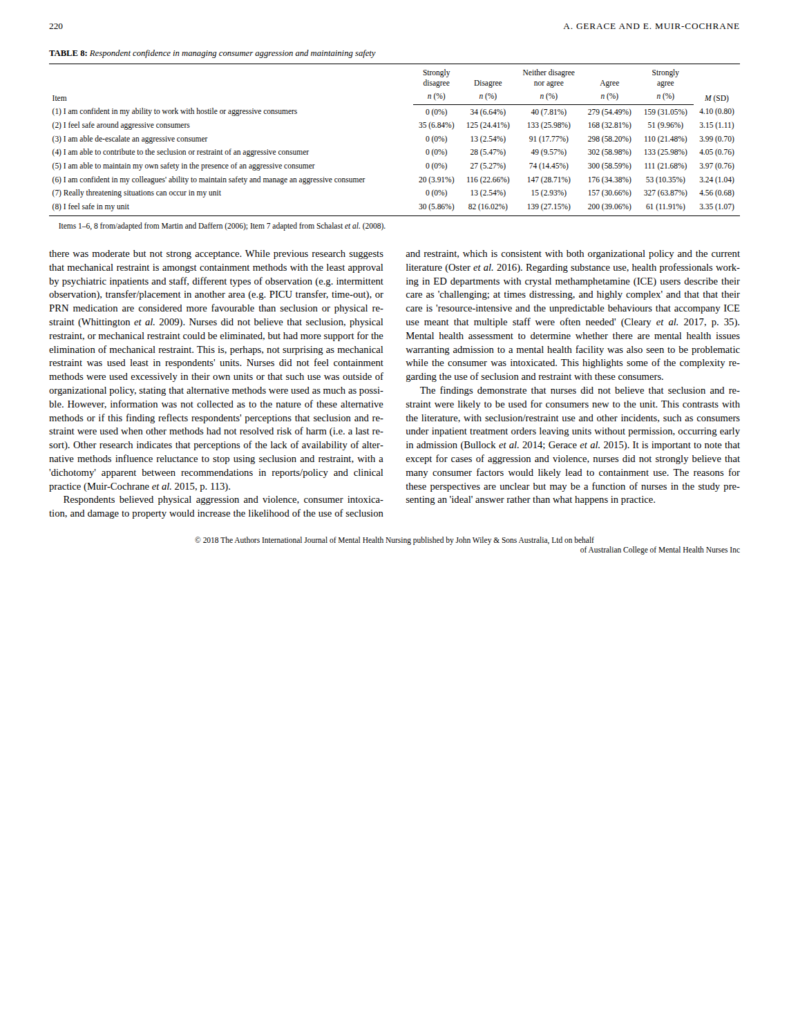220 A. GERACE AND E. MUIR-COCHRANE
TABLE 8: Respondent confidence in managing consumer aggression and maintaining safety
| Item | Strongly disagree | Disagree | Neither disagree nor agree | Agree | Strongly agree | M (SD) |
| --- | --- | --- | --- | --- | --- | --- |
| n (%) | n (%) | n (%) | n (%) | n (%) |
| (1) I am confident in my ability to work with hostile or aggressive consumers | 0 (0%) | 34 (6.64%) | 40 (7.81%) | 279 (54.49%) | 159 (31.05%) | 4.10 (0.80) |
| (2) I feel safe around aggressive consumers | 35 (6.84%) | 125 (24.41%) | 133 (25.98%) | 168 (32.81%) | 51 (9.96%) | 3.15 (1.11) |
| (3) I am able de-escalate an aggressive consumer | 0 (0%) | 13 (2.54%) | 91 (17.77%) | 298 (58.20%) | 110 (21.48%) | 3.99 (0.70) |
| (4) I am able to contribute to the seclusion or restraint of an aggressive consumer | 0 (0%) | 28 (5.47%) | 49 (9.57%) | 302 (58.98%) | 133 (25.98%) | 4.05 (0.76) |
| (5) I am able to maintain my own safety in the presence of an aggressive consumer | 0 (0%) | 27 (5.27%) | 74 (14.45%) | 300 (58.59%) | 111 (21.68%) | 3.97 (0.76) |
| (6) I am confident in my colleagues' ability to maintain safety and manage an aggressive consumer | 20 (3.91%) | 116 (22.66%) | 147 (28.71%) | 176 (34.38%) | 53 (10.35%) | 3.24 (1.04) |
| (7) Really threatening situations can occur in my unit | 0 (0%) | 13 (2.54%) | 15 (2.93%) | 157 (30.66%) | 327 (63.87%) | 4.56 (0.68) |
| (8) I feel safe in my unit | 30 (5.86%) | 82 (16.02%) | 139 (27.15%) | 200 (39.06%) | 61 (11.91%) | 3.35 (1.07) |
Items 1–6, 8 from/adapted from Martin and Daffern (2006); Item 7 adapted from Schalast et al. (2008).
there was moderate but not strong acceptance. While previous research suggests that mechanical restraint is amongst containment methods with the least approval by psychiatric inpatients and staff, different types of observation (e.g. intermittent observation), transfer/placement in another area (e.g. PICU transfer, time-out), or PRN medication are considered more favourable than seclusion or physical restraint (Whittington et al. 2009). Nurses did not believe that seclusion, physical restraint, or mechanical restraint could be eliminated, but had more support for the elimination of mechanical restraint. This is, perhaps, not surprising as mechanical restraint was used least in respondents' units. Nurses did not feel containment methods were used excessively in their own units or that such use was outside of organizational policy, stating that alternative methods were used as much as possible. However, information was not collected as to the nature of these alternative methods or if this finding reflects respondents' perceptions that seclusion and restraint were used when other methods had not resolved risk of harm (i.e. a last resort). Other research indicates that perceptions of the lack of availability of alternative methods influence reluctance to stop using seclusion and restraint, with a 'dichotomy' apparent between recommendations in reports/policy and clinical practice (Muir-Cochrane et al. 2015, p. 113).
Respondents believed physical aggression and violence, consumer intoxication, and damage to property would increase the likelihood of the use of seclusion and restraint, which is consistent with both organizational policy and the current literature (Oster et al. 2016). Regarding substance use, health professionals working in ED departments with crystal methamphetamine (ICE) users describe their care as 'challenging; at times distressing, and highly complex' and that that their care is 'resource-intensive and the unpredictable behaviours that accompany ICE use meant that multiple staff were often needed' (Cleary et al. 2017, p. 35). Mental health assessment to determine whether there are mental health issues warranting admission to a mental health facility was also seen to be problematic while the consumer was intoxicated. This highlights some of the complexity regarding the use of seclusion and restraint with these consumers.
The findings demonstrate that nurses did not believe that seclusion and restraint were likely to be used for consumers new to the unit. This contrasts with the literature, with seclusion/restraint use and other incidents, such as consumers under inpatient treatment orders leaving units without permission, occurring early in admission (Bullock et al. 2014; Gerace et al. 2015). It is important to note that except for cases of aggression and violence, nurses did not strongly believe that many consumer factors would likely lead to containment use. The reasons for these perspectives are unclear but may be a function of nurses in the study presenting an 'ideal' answer rather than what happens in practice.
© 2018 The Authors International Journal of Mental Health Nursing published by John Wiley & Sons Australia, Ltd on behalf
of Australian College of Mental Health Nurses Inc